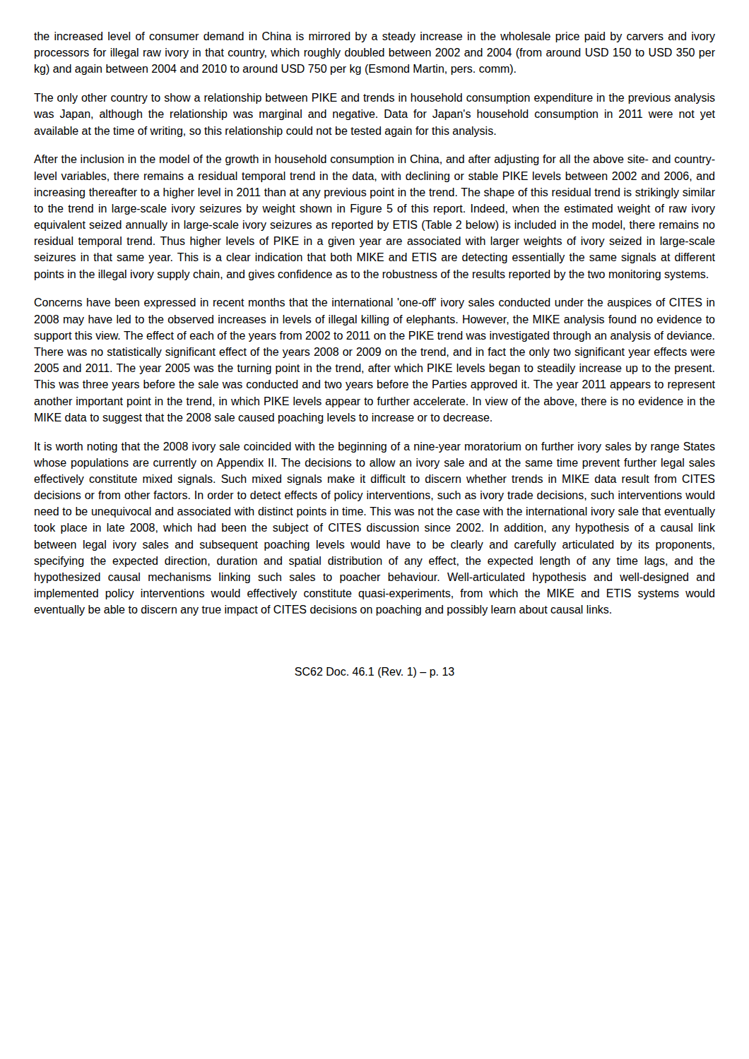the increased level of consumer demand in China is mirrored by a steady increase in the wholesale price paid by carvers and ivory processors for illegal raw ivory in that country, which roughly doubled between 2002 and 2004 (from around USD 150 to USD 350 per kg) and again between 2004 and 2010 to around USD 750 per kg (Esmond Martin, pers. comm).
The only other country to show a relationship between PIKE and trends in household consumption expenditure in the previous analysis was Japan, although the relationship was marginal and negative. Data for Japan's household consumption in 2011 were not yet available at the time of writing, so this relationship could not be tested again for this analysis.
After the inclusion in the model of the growth in household consumption in China, and after adjusting for all the above site- and country-level variables, there remains a residual temporal trend in the data, with declining or stable PIKE levels between 2002 and 2006, and increasing thereafter to a higher level in 2011 than at any previous point in the trend. The shape of this residual trend is strikingly similar to the trend in large-scale ivory seizures by weight shown in Figure 5 of this report. Indeed, when the estimated weight of raw ivory equivalent seized annually in large-scale ivory seizures as reported by ETIS (Table 2 below) is included in the model, there remains no residual temporal trend. Thus higher levels of PIKE in a given year are associated with larger weights of ivory seized in large-scale seizures in that same year. This is a clear indication that both MIKE and ETIS are detecting essentially the same signals at different points in the illegal ivory supply chain, and gives confidence as to the robustness of the results reported by the two monitoring systems.
Concerns have been expressed in recent months that the international 'one-off' ivory sales conducted under the auspices of CITES in 2008 may have led to the observed increases in levels of illegal killing of elephants. However, the MIKE analysis found no evidence to support this view. The effect of each of the years from 2002 to 2011 on the PIKE trend was investigated through an analysis of deviance. There was no statistically significant effect of the years 2008 or 2009 on the trend, and in fact the only two significant year effects were 2005 and 2011. The year 2005 was the turning point in the trend, after which PIKE levels began to steadily increase up to the present. This was three years before the sale was conducted and two years before the Parties approved it. The year 2011 appears to represent another important point in the trend, in which PIKE levels appear to further accelerate. In view of the above, there is no evidence in the MIKE data to suggest that the 2008 sale caused poaching levels to increase or to decrease.
It is worth noting that the 2008 ivory sale coincided with the beginning of a nine-year moratorium on further ivory sales by range States whose populations are currently on Appendix II. The decisions to allow an ivory sale and at the same time prevent further legal sales effectively constitute mixed signals. Such mixed signals make it difficult to discern whether trends in MIKE data result from CITES decisions or from other factors. In order to detect effects of policy interventions, such as ivory trade decisions, such interventions would need to be unequivocal and associated with distinct points in time. This was not the case with the international ivory sale that eventually took place in late 2008, which had been the subject of CITES discussion since 2002. In addition, any hypothesis of a causal link between legal ivory sales and subsequent poaching levels would have to be clearly and carefully articulated by its proponents, specifying the expected direction, duration and spatial distribution of any effect, the expected length of any time lags, and the hypothesized causal mechanisms linking such sales to poacher behaviour. Well-articulated hypothesis and well-designed and implemented policy interventions would effectively constitute quasi-experiments, from which the MIKE and ETIS systems would eventually be able to discern any true impact of CITES decisions on poaching and possibly learn about causal links.
SC62 Doc. 46.1 (Rev. 1) – p. 13